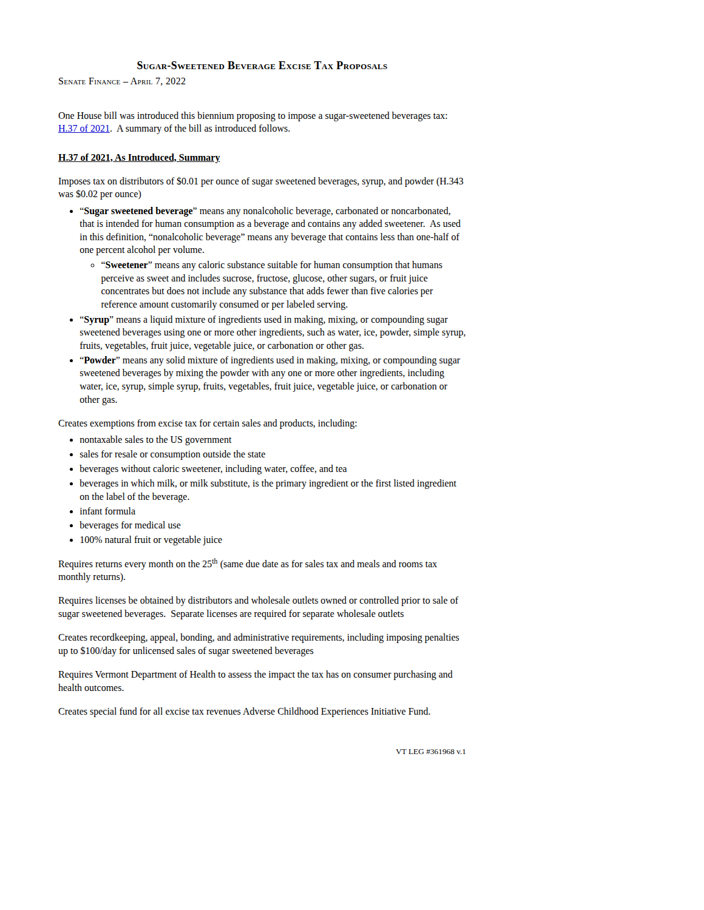Sugar-Sweetened Beverage Excise Tax Proposals
Senate Finance – April 7, 2022
One House bill was introduced this biennium proposing to impose a sugar-sweetened beverages tax: H.37 of 2021. A summary of the bill as introduced follows.
H.37 of 2021, As Introduced, Summary
Imposes tax on distributors of $0.01 per ounce of sugar sweetened beverages, syrup, and powder (H.343 was $0.02 per ounce)
“Sugar sweetened beverage” means any nonalcoholic beverage, carbonated or noncarbonated, that is intended for human consumption as a beverage and contains any added sweetener. As used in this definition, “nonalcoholic beverage” means any beverage that contains less than one-half of one percent alcohol per volume.
“Sweetener” means any caloric substance suitable for human consumption that humans perceive as sweet and includes sucrose, fructose, glucose, other sugars, or fruit juice concentrates but does not include any substance that adds fewer than five calories per reference amount customarily consumed or per labeled serving.
“Syrup” means a liquid mixture of ingredients used in making, mixing, or compounding sugar sweetened beverages using one or more other ingredients, such as water, ice, powder, simple syrup, fruits, vegetables, fruit juice, vegetable juice, or carbonation or other gas.
“Powder” means any solid mixture of ingredients used in making, mixing, or compounding sugar sweetened beverages by mixing the powder with any one or more other ingredients, including water, ice, syrup, simple syrup, fruits, vegetables, fruit juice, vegetable juice, or carbonation or other gas.
Creates exemptions from excise tax for certain sales and products, including:
nontaxable sales to the US government
sales for resale or consumption outside the state
beverages without caloric sweetener, including water, coffee, and tea
beverages in which milk, or milk substitute, is the primary ingredient or the first listed ingredient on the label of the beverage.
infant formula
beverages for medical use
100% natural fruit or vegetable juice
Requires returns every month on the 25th (same due date as for sales tax and meals and rooms tax monthly returns).
Requires licenses be obtained by distributors and wholesale outlets owned or controlled prior to sale of sugar sweetened beverages. Separate licenses are required for separate wholesale outlets
Creates recordkeeping, appeal, bonding, and administrative requirements, including imposing penalties up to $100/day for unlicensed sales of sugar sweetened beverages
Requires Vermont Department of Health to assess the impact the tax has on consumer purchasing and health outcomes.
Creates special fund for all excise tax revenues Adverse Childhood Experiences Initiative Fund.
VT LEG #361968 v.1